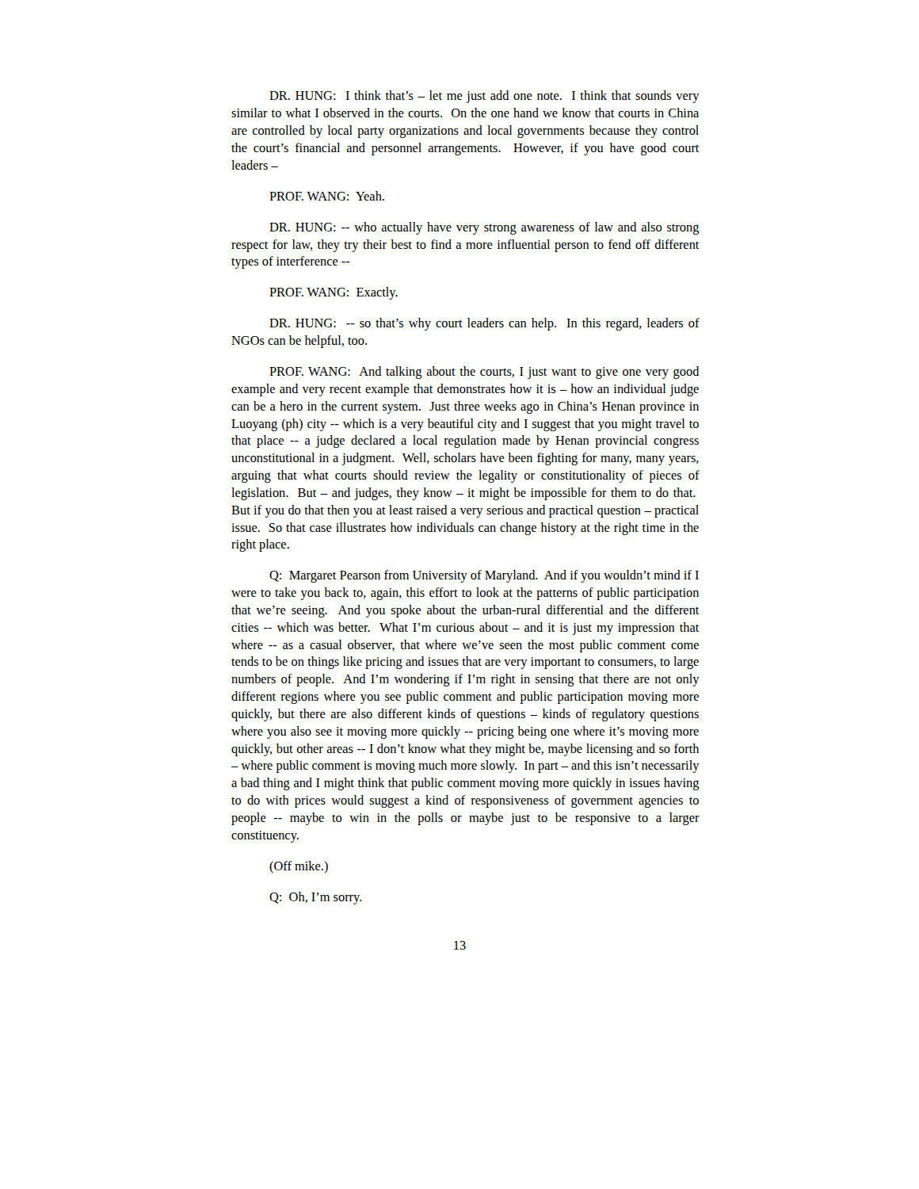DR. HUNG: I think that’s – let me just add one note. I think that sounds very similar to what I observed in the courts. On the one hand we know that courts in China are controlled by local party organizations and local governments because they control the court’s financial and personnel arrangements. However, if you have good court leaders –
PROF. WANG: Yeah.
DR. HUNG: -- who actually have very strong awareness of law and also strong respect for law, they try their best to find a more influential person to fend off different types of interference --
PROF. WANG: Exactly.
DR. HUNG: -- so that’s why court leaders can help. In this regard, leaders of NGOs can be helpful, too.
PROF. WANG: And talking about the courts, I just want to give one very good example and very recent example that demonstrates how it is – how an individual judge can be a hero in the current system. Just three weeks ago in China’s Henan province in Luoyang (ph) city -- which is a very beautiful city and I suggest that you might travel to that place -- a judge declared a local regulation made by Henan provincial congress unconstitutional in a judgment. Well, scholars have been fighting for many, many years, arguing that what courts should review the legality or constitutionality of pieces of legislation. But – and judges, they know – it might be impossible for them to do that. But if you do that then you at least raised a very serious and practical question – practical issue. So that case illustrates how individuals can change history at the right time in the right place.
Q: Margaret Pearson from University of Maryland. And if you wouldn’t mind if I were to take you back to, again, this effort to look at the patterns of public participation that we’re seeing. And you spoke about the urban-rural differential and the different cities -- which was better. What I’m curious about – and it is just my impression that where -- as a casual observer, that where we’ve seen the most public comment come tends to be on things like pricing and issues that are very important to consumers, to large numbers of people. And I’m wondering if I’m right in sensing that there are not only different regions where you see public comment and public participation moving more quickly, but there are also different kinds of questions – kinds of regulatory questions where you also see it moving more quickly -- pricing being one where it’s moving more quickly, but other areas -- I don’t know what they might be, maybe licensing and so forth – where public comment is moving much more slowly. In part – and this isn’t necessarily a bad thing and I might think that public comment moving more quickly in issues having to do with prices would suggest a kind of responsiveness of government agencies to people -- maybe to win in the polls or maybe just to be responsive to a larger constituency.
(Off mike.)
Q: Oh, I’m sorry.
13